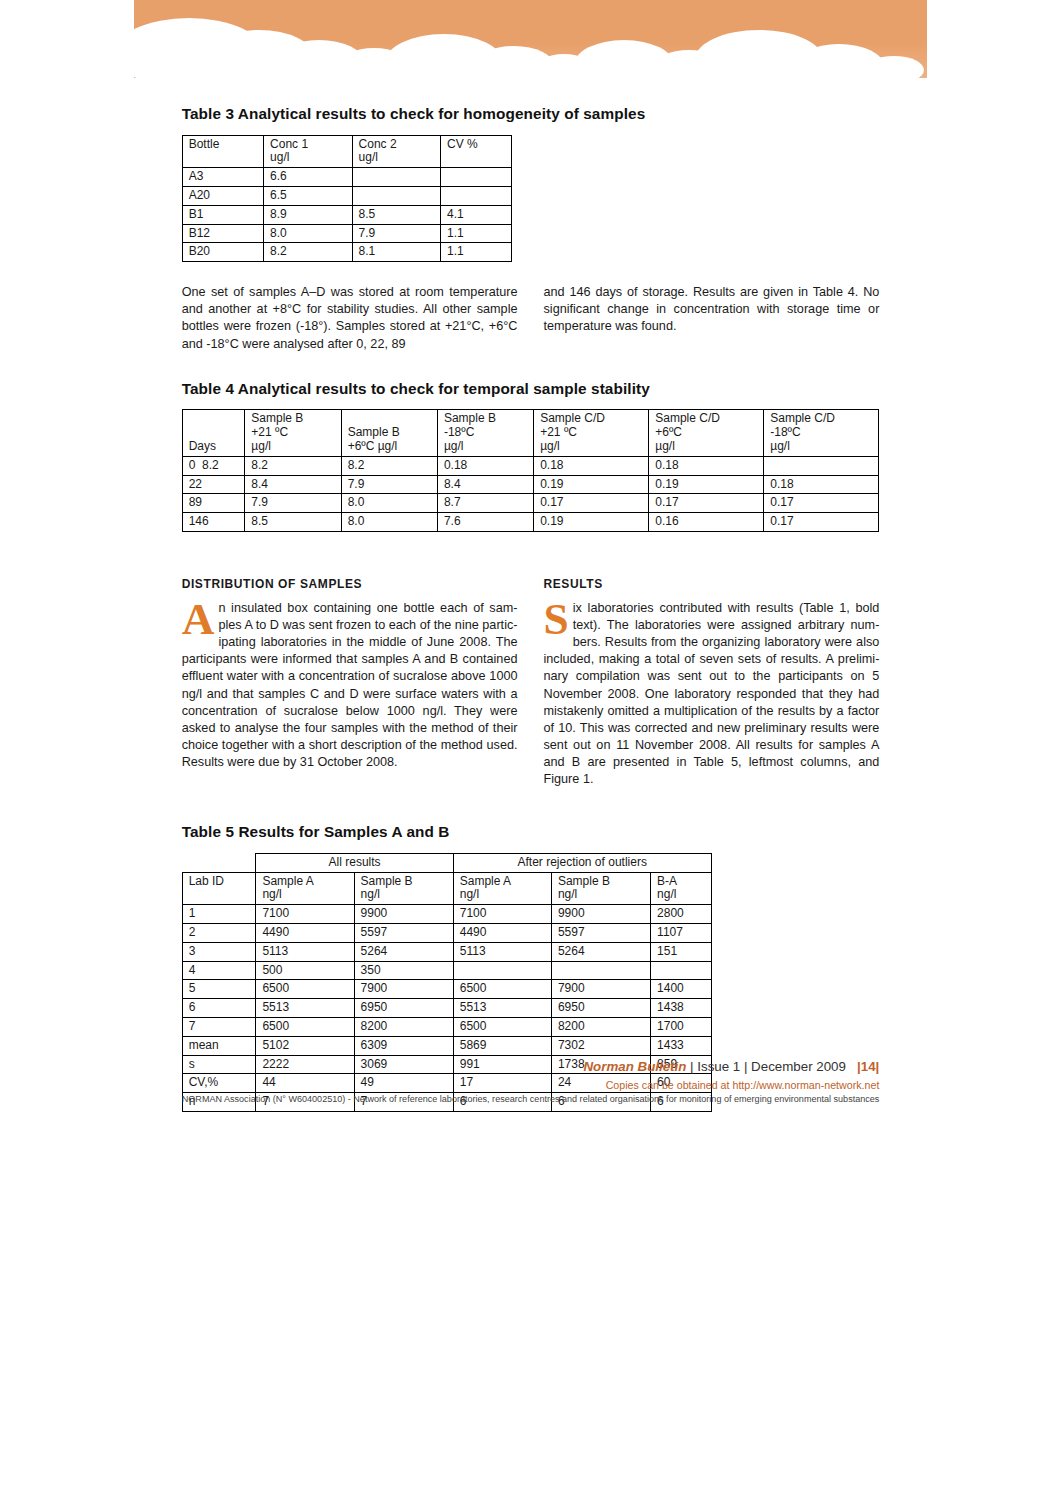Table 3 Analytical results to check for homogeneity of samples
| Bottle | Conc 1 ug/l | Conc 2 ug/l | CV % |
| --- | --- | --- | --- |
| A3 | 6.6 | | |
| A20 | 6.5 | | |
| B1 | 8.9 | 8.5 | 4.1 |
| B12 | 8.0 | 7.9 | 1.1 |
| B20 | 8.2 | 8.1 | 1.1 |
One set of samples A–D was stored at room temperature and another at +8°C for stability studies. All other sample bottles were frozen (-18°). Samples stored at +21°C, +6°C and -18°C were analysed after 0, 22, 89
and 146 days of storage. Results are given in Table 4. No significant change in concentration with storage time or temperature was found.
Table 4 Analytical results to check for temporal sample stability
| Days | Sample B +21 ºC µg/l | Sample B +6ºC µg/l | Sample B -18ºC µg/l | Sample C/D +21 ºC µg/l | Sample C/D +6ºC µg/l | Sample C/D -18ºC µg/l |
| --- | --- | --- | --- | --- | --- | --- |
| 0 8.2 | 8.2 | 8.2 | 0.18 | 0.18 | 0.18 | |
| 22 | 8.4 | 7.9 | 8.4 | 0.19 | 0.19 | 0.18 |
| 89 | 7.9 | 8.0 | 8.7 | 0.17 | 0.17 | 0.17 |
| 146 | 8.5 | 8.0 | 7.6 | 0.19 | 0.16 | 0.17 |
Distribution of samples
An insulated box containing one bottle each of samples A to D was sent frozen to each of the nine participating laboratories in the middle of June 2008. The participants were informed that samples A and B contained effluent water with a concentration of sucralose above 1000 ng/l and that samples C and D were surface waters with a concentration of sucralose below 1000 ng/l. They were asked to analyse the four samples with the method of their choice together with a short description of the method used. Results were due by 31 October 2008.
Results
Six laboratories contributed with results (Table 1, bold text). The laboratories were assigned arbitrary numbers. Results from the organizing laboratory were also included, making a total of seven sets of results. A preliminary compilation was sent out to the participants on 5 November 2008. One laboratory responded that they had mistakenly omitted a multiplication of the results by a factor of 10. This was corrected and new preliminary results were sent out on 11 November 2008. All results for samples A and B are presented in Table 5, leftmost columns, and Figure 1.
Table 5 Results for Samples A and B
| | All results | After rejection of outliers |
| Lab ID | Sample A ng/l | Sample B ng/l | Sample A ng/l | Sample B ng/l | B-A ng/l |
| 1 | 7100 | 9900 | 7100 | 9900 | 2800 |
| 2 | 4490 | 5597 | 4490 | 5597 | 1107 |
| 3 | 5113 | 5264 | 5113 | 5264 | 151 |
| 4 | 500 | 350 | | | |
| 5 | 6500 | 7900 | 6500 | 7900 | 1400 |
| 6 | 5513 | 6950 | 5513 | 6950 | 1438 |
| 7 | 6500 | 8200 | 6500 | 8200 | 1700 |
| mean | 5102 | 6309 | 5869 | 7302 | 1433 |
| s | 2222 | 3069 | 991 | 1738 | 859 |
| CV,% | 44 | 49 | 17 | 24 | 60 |
| n | 7 | 7 | 6 | 6 | 6 |
Norman Bulletin | Issue 1 | December 2009 |14|
Copies can be obtained at http://www.norman-network.net
NORMAN Association (N° W604002510) - Network of reference laboratories, research centres and related organisations for monitoring of emerging environmental substances